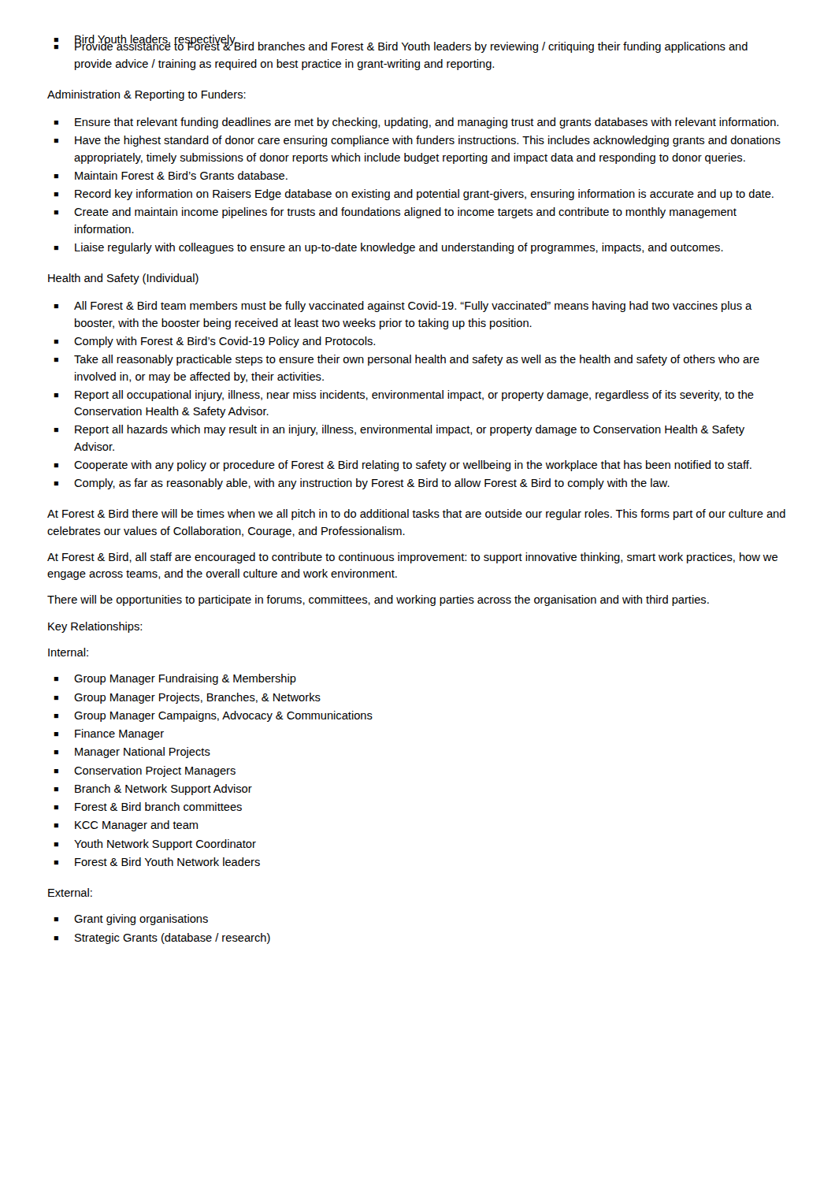Bird Youth leaders, respectively.
Provide assistance to Forest & Bird branches and Forest & Bird Youth leaders by reviewing / critiquing their funding applications and provide advice / training as required on best practice in grant-writing and reporting.
Administration & Reporting to Funders:
Ensure that relevant funding deadlines are met by checking, updating, and managing trust and grants databases with relevant information.
Have the highest standard of donor care ensuring compliance with funders instructions. This includes acknowledging grants and donations appropriately, timely submissions of donor reports which include budget reporting and impact data and responding to donor queries.
Maintain Forest & Bird’s Grants database.
Record key information on Raisers Edge database on existing and potential grant-givers, ensuring information is accurate and up to date.
Create and maintain income pipelines for trusts and foundations aligned to income targets and contribute to monthly management information.
Liaise regularly with colleagues to ensure an up-to-date knowledge and understanding of programmes, impacts, and outcomes.
Health and Safety (Individual)
All Forest & Bird team members must be fully vaccinated against Covid-19. “Fully vaccinated” means having had two vaccines plus a booster, with the booster being received at least two weeks prior to taking up this position.
Comply with Forest & Bird’s Covid-19 Policy and Protocols.
Take all reasonably practicable steps to ensure their own personal health and safety as well as the health and safety of others who are involved in, or may be affected by, their activities.
Report all occupational injury, illness, near miss incidents, environmental impact, or property damage, regardless of its severity, to the Conservation Health & Safety Advisor.
Report all hazards which may result in an injury, illness, environmental impact, or property damage to Conservation Health & Safety Advisor.
Cooperate with any policy or procedure of Forest & Bird relating to safety or wellbeing in the workplace that has been notified to staff.
Comply, as far as reasonably able, with any instruction by Forest & Bird to allow Forest & Bird to comply with the law.
At Forest & Bird there will be times when we all pitch in to do additional tasks that are outside our regular roles. This forms part of our culture and celebrates our values of Collaboration, Courage, and Professionalism.
At Forest & Bird, all staff are encouraged to contribute to continuous improvement: to support innovative thinking, smart work practices, how we engage across teams, and the overall culture and work environment.
There will be opportunities to participate in forums, committees, and working parties across the organisation and with third parties.
Key Relationships:
Internal:
Group Manager Fundraising & Membership
Group Manager Projects, Branches, & Networks
Group Manager Campaigns, Advocacy & Communications
Finance Manager
Manager National Projects
Conservation Project Managers
Branch & Network Support Advisor
Forest & Bird branch committees
KCC Manager and team
Youth Network Support Coordinator
Forest & Bird Youth Network leaders
External:
Grant giving organisations
Strategic Grants (database / research)